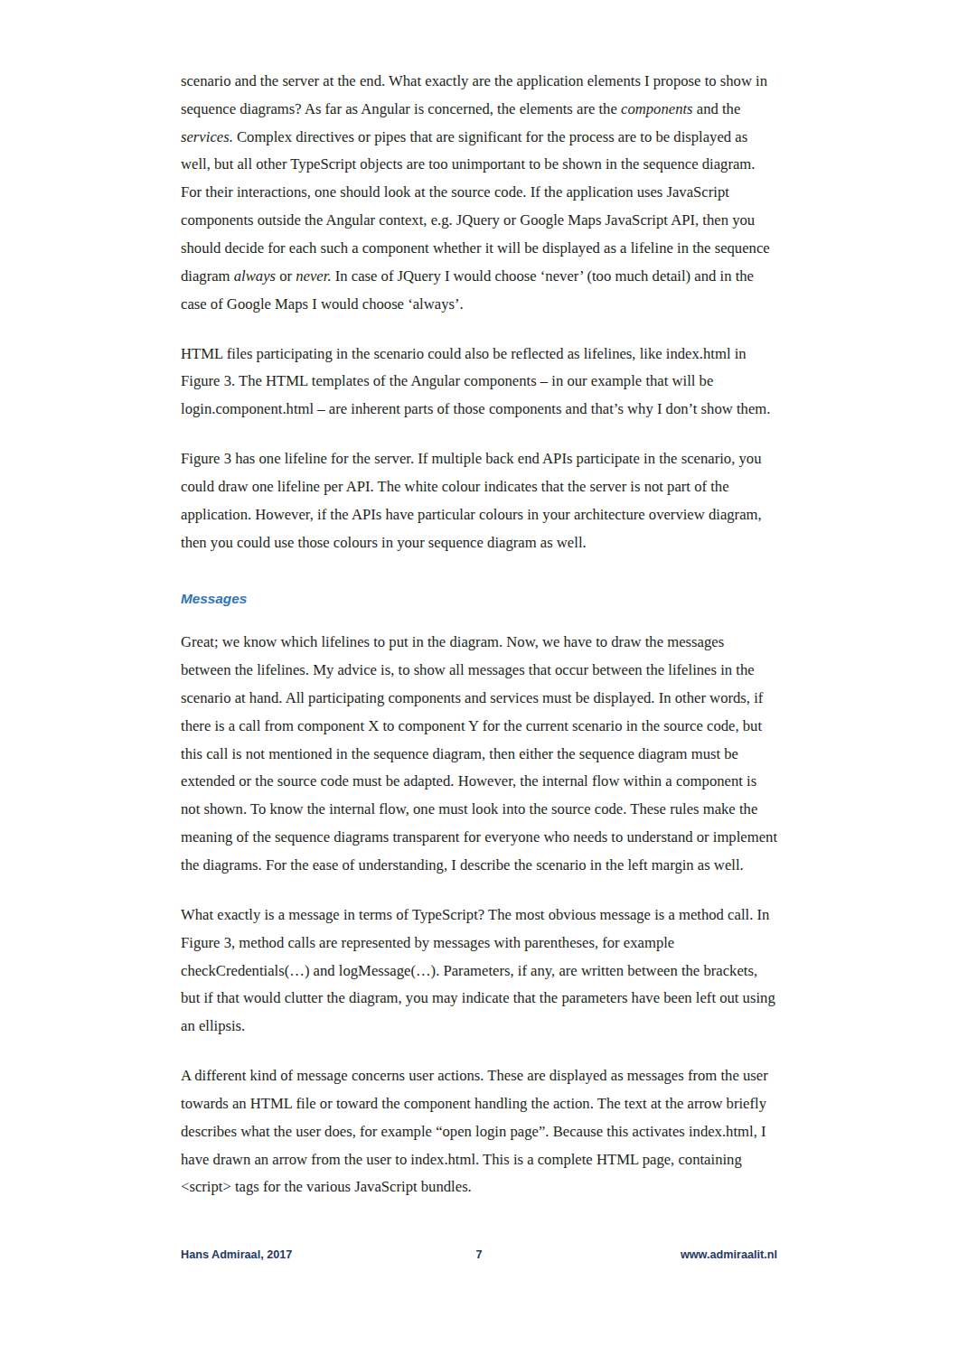scenario and the server at the end. What exactly are the application elements I propose to show in sequence diagrams? As far as Angular is concerned, the elements are the components and the services. Complex directives or pipes that are significant for the process are to be displayed as well, but all other TypeScript objects are too unimportant to be shown in the sequence diagram. For their interactions, one should look at the source code. If the application uses JavaScript components outside the Angular context, e.g. JQuery or Google Maps JavaScript API, then you should decide for each such a component whether it will be displayed as a lifeline in the sequence diagram always or never. In case of JQuery I would choose ‘never’ (too much detail) and in the case of Google Maps I would choose ‘always’.
HTML files participating in the scenario could also be reflected as lifelines, like index.html in Figure 3. The HTML templates of the Angular components – in our example that will be login.component.html – are inherent parts of those components and that’s why I don’t show them.
Figure 3 has one lifeline for the server. If multiple back end APIs participate in the scenario, you could draw one lifeline per API. The white colour indicates that the server is not part of the application. However, if the APIs have particular colours in your architecture overview diagram, then you could use those colours in your sequence diagram as well.
Messages
Great; we know which lifelines to put in the diagram. Now, we have to draw the messages between the lifelines. My advice is, to show all messages that occur between the lifelines in the scenario at hand. All participating components and services must be displayed. In other words, if there is a call from component X to component Y for the current scenario in the source code, but this call is not mentioned in the sequence diagram, then either the sequence diagram must be extended or the source code must be adapted. However, the internal flow within a component is not shown. To know the internal flow, one must look into the source code. These rules make the meaning of the sequence diagrams transparent for everyone who needs to understand or implement the diagrams. For the ease of understanding, I describe the scenario in the left margin as well.
What exactly is a message in terms of TypeScript? The most obvious message is a method call. In Figure 3, method calls are represented by messages with parentheses, for example checkCredentials(…) and logMessage(…). Parameters, if any, are written between the brackets, but if that would clutter the diagram, you may indicate that the parameters have been left out using an ellipsis.
A different kind of message concerns user actions. These are displayed as messages from the user towards an HTML file or toward the component handling the action. The text at the arrow briefly describes what the user does, for example “open login page”. Because this activates index.html, I have drawn an arrow from the user to index.html. This is a complete HTML page, containing <script> tags for the various JavaScript bundles.
Hans Admiraal, 2017 7 www.admiraalit.nl